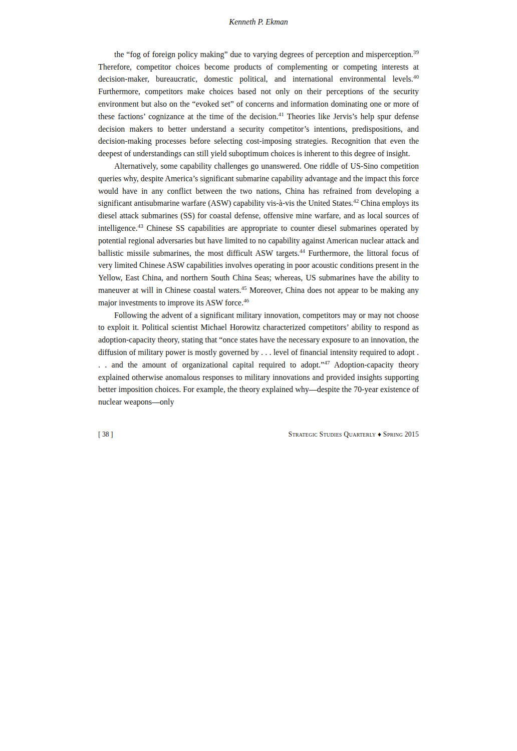Kenneth P. Ekman
the “fog of foreign policy making” due to varying degrees of perception and misperception.39 Therefore, competitor choices become products of complementing or competing interests at decision-maker, bureaucratic, domestic political, and international environmental levels.40 Furthermore, competitors make choices based not only on their perceptions of the security environment but also on the “evoked set” of concerns and information dominating one or more of these factions’ cognizance at the time of the decision.41 Theories like Jervis’s help spur defense decision makers to better understand a security competitor’s intentions, predispositions, and decision-making processes before selecting cost-imposing strategies. Recognition that even the deepest of understandings can still yield suboptimum choices is inherent to this degree of insight.
Alternatively, some capability challenges go unanswered. One riddle of US-Sino competition queries why, despite America’s significant submarine capability advantage and the impact this force would have in any conflict between the two nations, China has refrained from developing a significant antisubmarine warfare (ASW) capability vis-à-vis the United States.42 China employs its diesel attack submarines (SS) for coastal defense, offensive mine warfare, and as local sources of intelligence.43 Chinese SS capabilities are appropriate to counter diesel submarines operated by potential regional adversaries but have limited to no capability against American nuclear attack and ballistic missile submarines, the most difficult ASW targets.44 Furthermore, the littoral focus of very limited Chinese ASW capabilities involves operating in poor acoustic conditions present in the Yellow, East China, and northern South China Seas; whereas, US submarines have the ability to maneuver at will in Chinese coastal waters.45 Moreover, China does not appear to be making any major investments to improve its ASW force.46
Following the advent of a significant military innovation, competitors may or may not choose to exploit it. Political scientist Michael Horowitz characterized competitors’ ability to respond as adoption-capacity theory, stating that “once states have the necessary exposure to an innovation, the diffusion of military power is mostly governed by . . . level of financial intensity required to adopt . . . and the amount of organizational capital required to adopt.”47 Adoption-capacity theory explained otherwise anomalous responses to military innovations and provided insights supporting better imposition choices. For example, the theory explained why—despite the 70-year existence of nuclear weapons—only
[ 38 ] Strategic Studies Quarterly ♦ Spring 2015